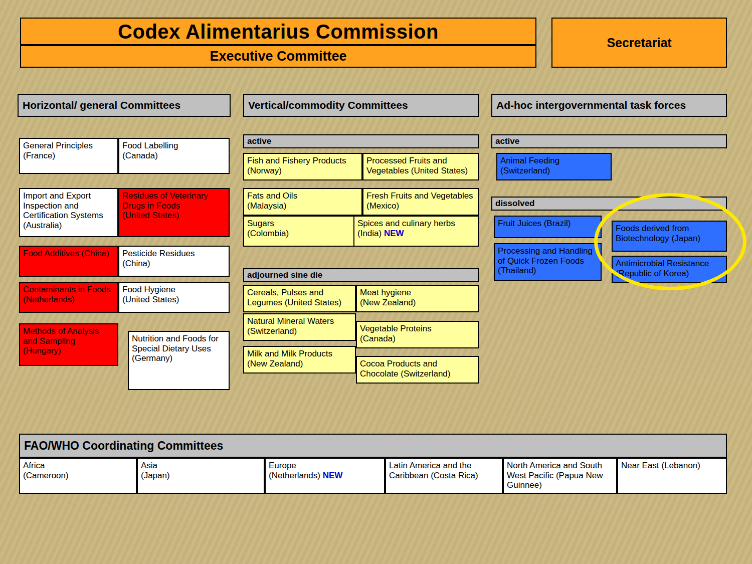Codex Alimentarius Commission
Executive Committee
Secretariat
Horizontal/ general Committees
Vertical/commodity Committees
Ad-hoc intergovernmental task forces
General Principles
(France)
Food Labelling
(Canada)
Import and Export Inspection and Certification Systems (Australia)
Residues of Veterinary Drugs in Foods
(United States)
Food Additives (China)
Pesticide Residues
(China)
Contaminants in Foods (Netherlands)
Food Hygiene
(United States)
Methods of Analysis and Sampling
(Hungary)
Nutrition and Foods for Special Dietary Uses (Germany)
active
Fish and Fishery Products (Norway)
Processed Fruits and Vegetables (United States)
Fats and Oils
(Malaysia)
Fresh Fruits and Vegetables (Mexico)
Sugars
(Colombia)
Spices and culinary herbs (India) NEW
adjourned sine die
Cereals, Pulses and Legumes (United States)
Meat hygiene
(New Zealand)
Natural Mineral Waters (Switzerland)
Vegetable Proteins
(Canada)
Milk and Milk Products (New Zealand)
Cocoa Products and Chocolate (Switzerland)
active
Animal Feeding
(Switzerland)
dissolved
Fruit Juices (Brazil)
Foods derived from Biotechnology (Japan)
Processing and Handling of Quick Frozen Foods (Thailand)
Antimicrobial Resistance (Republic of Korea)
FAO/WHO Coordinating Committees
Africa
(Cameroon)
Asia
(Japan)
Europe
(Netherlands) NEW
Latin America and the Caribbean (Costa Rica)
North America and South West Pacific (Papua New Guinnee)
Near East (Lebanon)